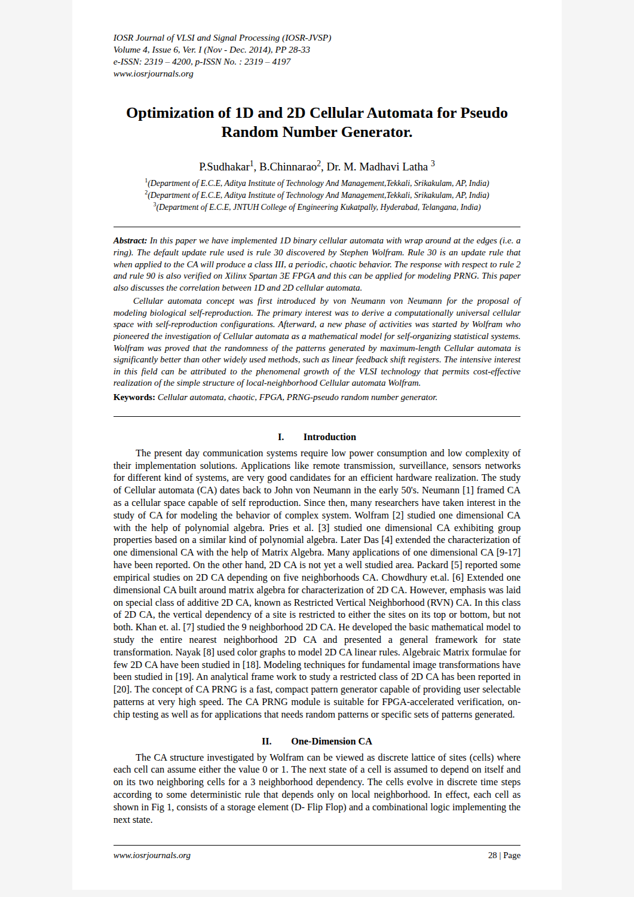IOSR Journal of VLSI and Signal Processing (IOSR-JVSP)
Volume 4, Issue 6, Ver. I (Nov - Dec. 2014), PP 28-33
e-ISSN: 2319 – 4200, p-ISSN No. : 2319 – 4197
www.iosrjournals.org
Optimization of 1D and 2D Cellular Automata for Pseudo
Random Number Generator.
P.Sudhakar1, B.Chinnarao2, Dr. M. Madhavi Latha 3
1(Department of E.C.E, Aditya Institute of Technology And Management,Tekkali, Srikakulam, AP, India)
2(Department of E.C.E, Aditya Institute of Technology And Management,Tekkali, Srikakulam, AP, India)
3(Department of E.C.E, JNTUH College of Engineering Kukatpally, Hyderabad, Telangana, India)
Abstract: In this paper we have implemented 1D binary cellular automata with wrap around at the edges (i.e. a ring). The default update rule used is rule 30 discovered by Stephen Wolfram. Rule 30 is an update rule that when applied to the CA will produce a class III, a periodic, chaotic behavior. The response with respect to rule 2 and rule 90 is also verified on Xilinx Spartan 3E FPGA and this can be applied for modeling PRNG. This paper also discusses the correlation between 1D and 2D cellular automata.
Cellular automata concept was first introduced by von Neumann von Neumann for the proposal of modeling biological self-reproduction. The primary interest was to derive a computationally universal cellular space with self-reproduction configurations. Afterward, a new phase of activities was started by Wolfram who pioneered the investigation of Cellular automata as a mathematical model for self-organizing statistical systems. Wolfram was proved that the randomness of the patterns generated by maximum-length Cellular automata is significantly better than other widely used methods, such as linear feedback shift registers. The intensive interest in this field can be attributed to the phenomenal growth of the VLSI technology that permits cost-effective realization of the simple structure of local-neighborhood Cellular automata Wolfram.
Keywords: Cellular automata, chaotic, FPGA, PRNG-pseudo random number generator.
I. Introduction
The present day communication systems require low power consumption and low complexity of their implementation solutions. Applications like remote transmission, surveillance, sensors networks for different kind of systems, are very good candidates for an efficient hardware realization. The study of Cellular automata (CA) dates back to John von Neumann in the early 50's. Neumann [1] framed CA as a cellular space capable of self reproduction. Since then, many researchers have taken interest in the study of CA for modeling the behavior of complex system. Wolfram [2] studied one dimensional CA with the help of polynomial algebra. Pries et al. [3] studied one dimensional CA exhibiting group properties based on a similar kind of polynomial algebra. Later Das [4] extended the characterization of one dimensional CA with the help of Matrix Algebra. Many applications of one dimensional CA [9-17] have been reported. On the other hand, 2D CA is not yet a well studied area. Packard [5] reported some empirical studies on 2D CA depending on five neighborhoods CA. Chowdhury et.al. [6] Extended one dimensional CA built around matrix algebra for characterization of 2D CA. However, emphasis was laid on special class of additive 2D CA, known as Restricted Vertical Neighborhood (RVN) CA. In this class of 2D CA, the vertical dependency of a site is restricted to either the sites on its top or bottom, but not both. Khan et. al. [7] studied the 9 neighborhood 2D CA. He developed the basic mathematical model to study the entire nearest neighborhood 2D CA and presented a general framework for state transformation. Nayak [8] used color graphs to model 2D CA linear rules. Algebraic Matrix formulae for few 2D CA have been studied in [18]. Modeling techniques for fundamental image transformations have been studied in [19]. An analytical frame work to study a restricted class of 2D CA has been reported in [20]. The concept of CA PRNG is a fast, compact pattern generator capable of providing user selectable patterns at very high speed. The CA PRNG module is suitable for FPGA-accelerated verification, on-chip testing as well as for applications that needs random patterns or specific sets of patterns generated.
II. One-Dimension CA
The CA structure investigated by Wolfram can be viewed as discrete lattice of sites (cells) where each cell can assume either the value 0 or 1. The next state of a cell is assumed to depend on itself and on its two neighboring cells for a 3 neighborhood dependency. The cells evolve in discrete time steps according to some deterministic rule that depends only on local neighborhood. In effect, each cell as shown in Fig 1, consists of a storage element (D- Flip Flop) and a combinational logic implementing the next state.
www.iosrjournals.org 28 | Page